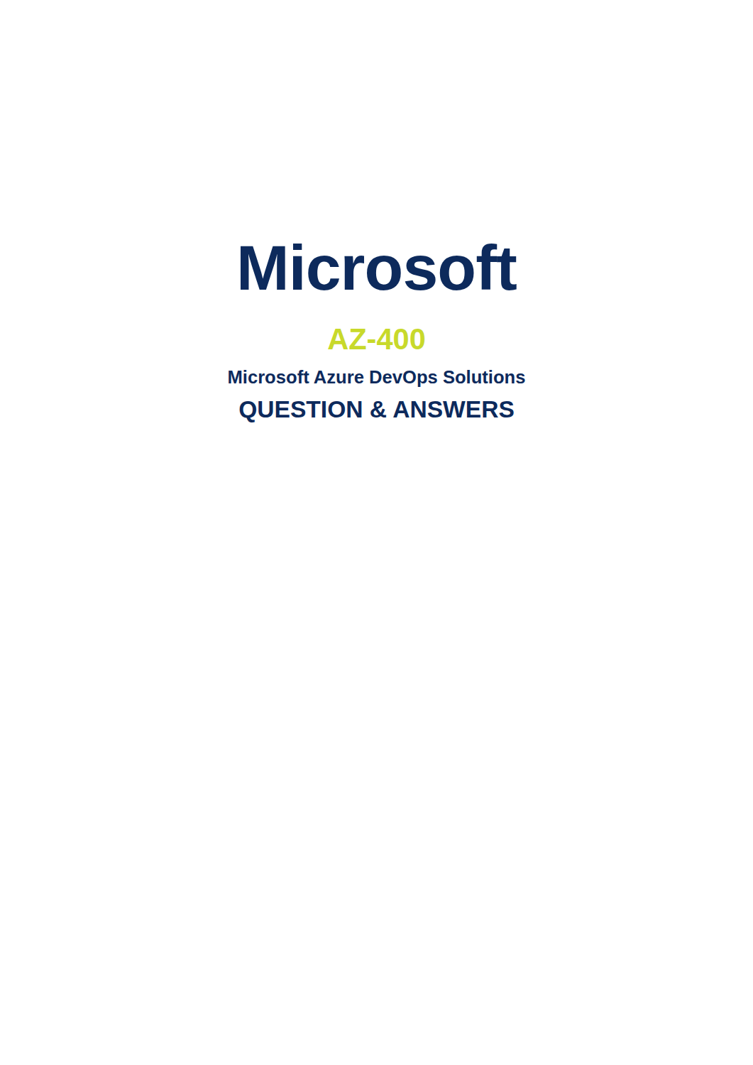Microsoft
AZ-400
Microsoft Azure DevOps Solutions
QUESTION & ANSWERS